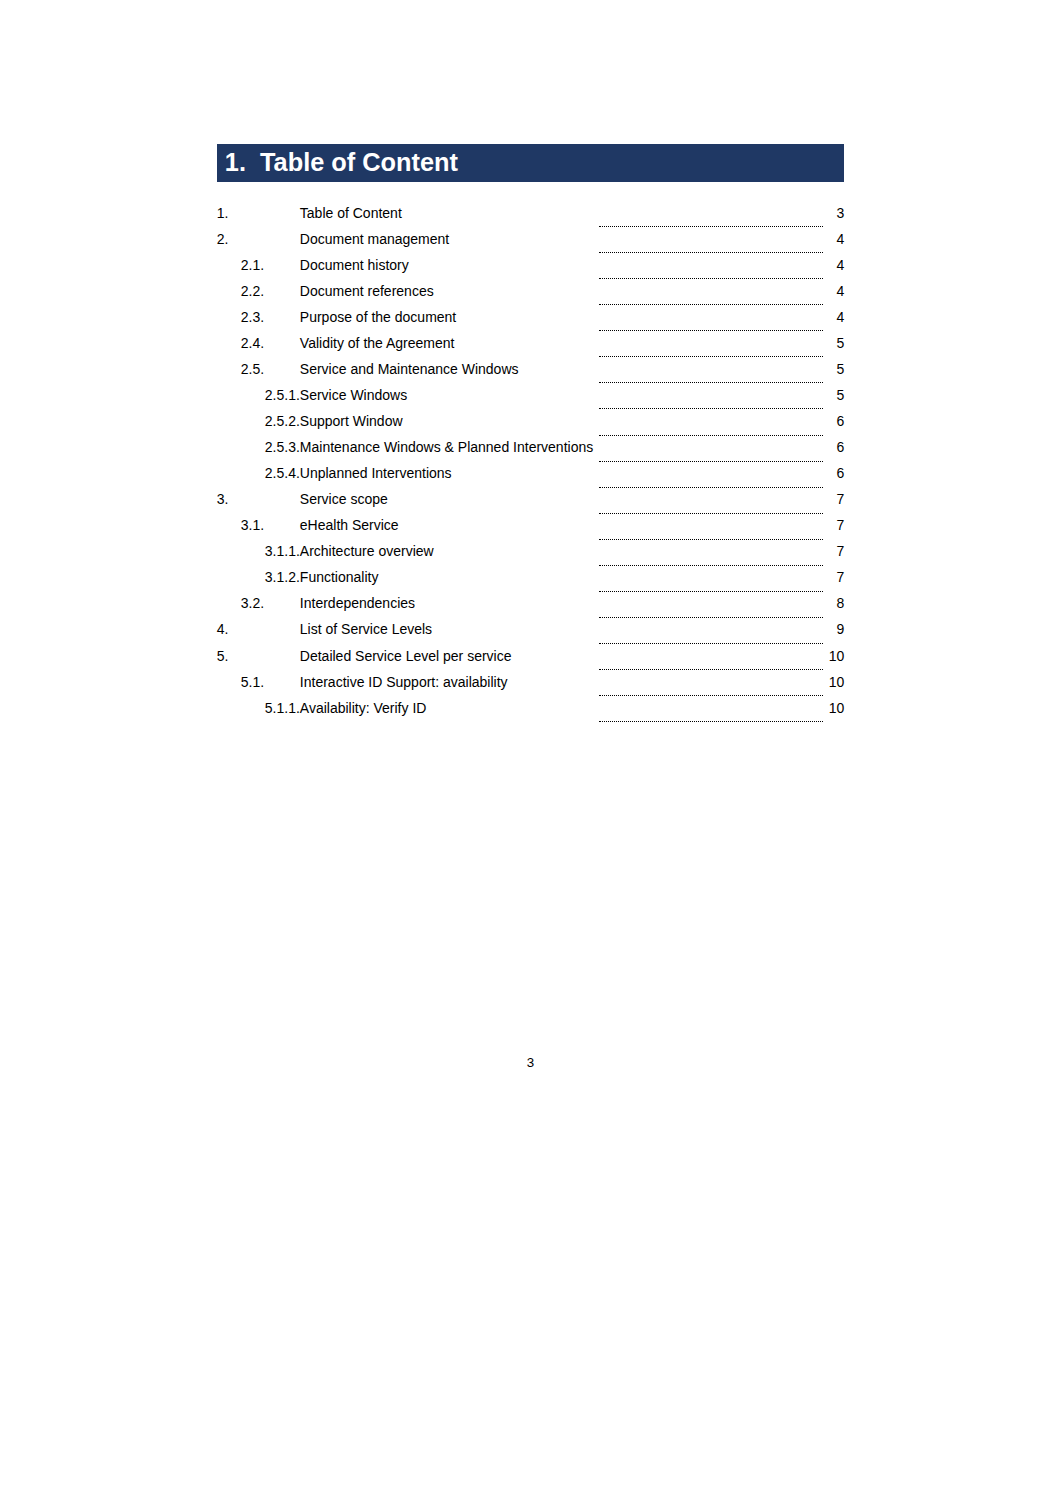1. Table of Content
| 1. | Table of Content | | 3 |
| 2. | Document management | | 4 |
| 2.1. | Document history | | 4 |
| 2.2. | Document references | | 4 |
| 2.3. | Purpose of the document | | 4 |
| 2.4. | Validity of the Agreement | | 5 |
| 2.5. | Service and Maintenance Windows | | 5 |
| 2.5.1. | Service Windows | | 5 |
| 2.5.2. | Support Window | | 6 |
| 2.5.3. | Maintenance Windows & Planned Interventions | | 6 |
| 2.5.4. | Unplanned Interventions | | 6 |
| 3. | Service scope | | 7 |
| 3.1. | eHealth Service | | 7 |
| 3.1.1. | Architecture overview | | 7 |
| 3.1.2. | Functionality | | 7 |
| 3.2. | Interdependencies | | 8 |
| 4. | List of Service Levels | | 9 |
| 5. | Detailed Service Level per service | | 10 |
| 5.1. | Interactive ID Support: availability | | 10 |
| 5.1.1. | Availability: Verify ID | | 10 |
3